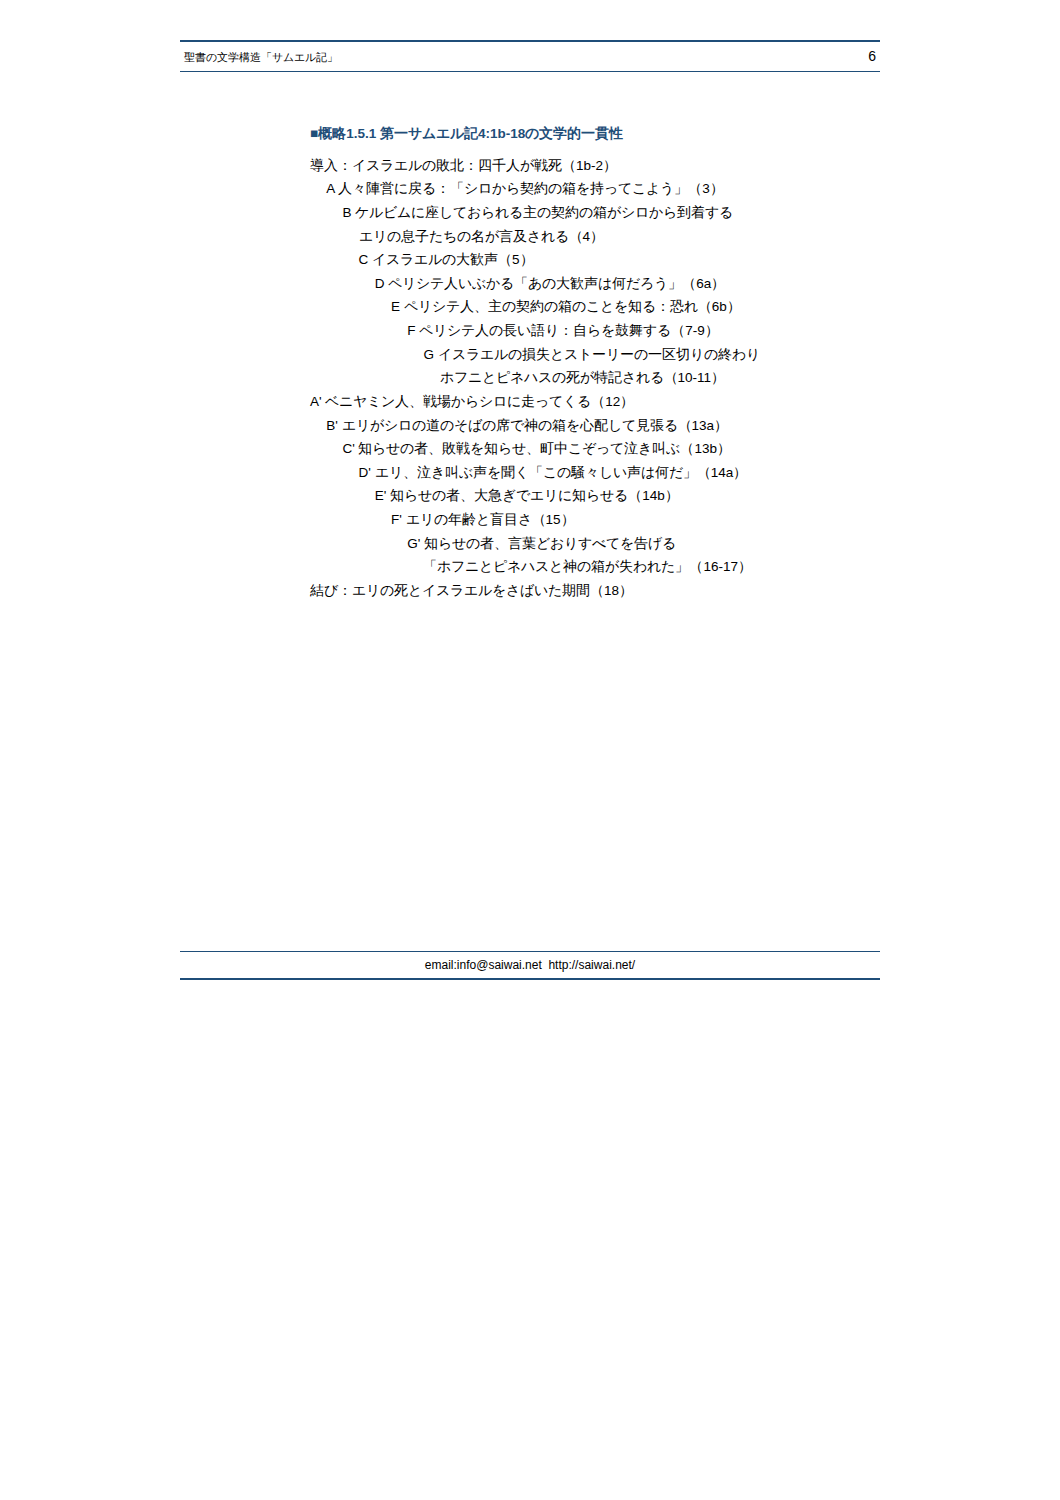聖書の文学構造「サムエル記」 6
■概略1.5.1 第一サムエル記4:1b-18の文学的一貫性
導入：イスラエルの敗北：四千人が戦死（1b-2）
A 人々陣営に戻る：「シロから契約の箱を持ってこよう」（3）
B ケルビムに座しておられる主の契約の箱がシロから到着する
エリの息子たちの名が言及される（4）
C イスラエルの大歓声（5）
D ペリシテ人いぶかる「あの大歓声は何だろう」（6a）
E ペリシテ人、主の契約の箱のことを知る：恐れ（6b）
F ペリシテ人の長い語り：自らを鼓舞する（7-9）
G イスラエルの損失とストーリーの一区切りの終わり
ホフニとピネハスの死が特記される（10-11）
A' ベニヤミン人、戦場からシロに走ってくる（12）
B' エリがシロの道のそばの席で神の箱を心配して見張る（13a）
C' 知らせの者、敗戦を知らせ、町中こぞって泣き叫ぶ（13b）
D' エリ、泣き叫ぶ声を聞く「この騒々しい声は何だ」（14a）
E' 知らせの者、大急ぎでエリに知らせる（14b）
F' エリの年齢と盲目さ（15）
G' 知らせの者、言葉どおりすべてを告げる
「ホフニとピネハスと神の箱が失われた」（16-17）
結び：エリの死とイスラエルをさばいた期間（18）
email:info@saiwai.net http://saiwai.net/